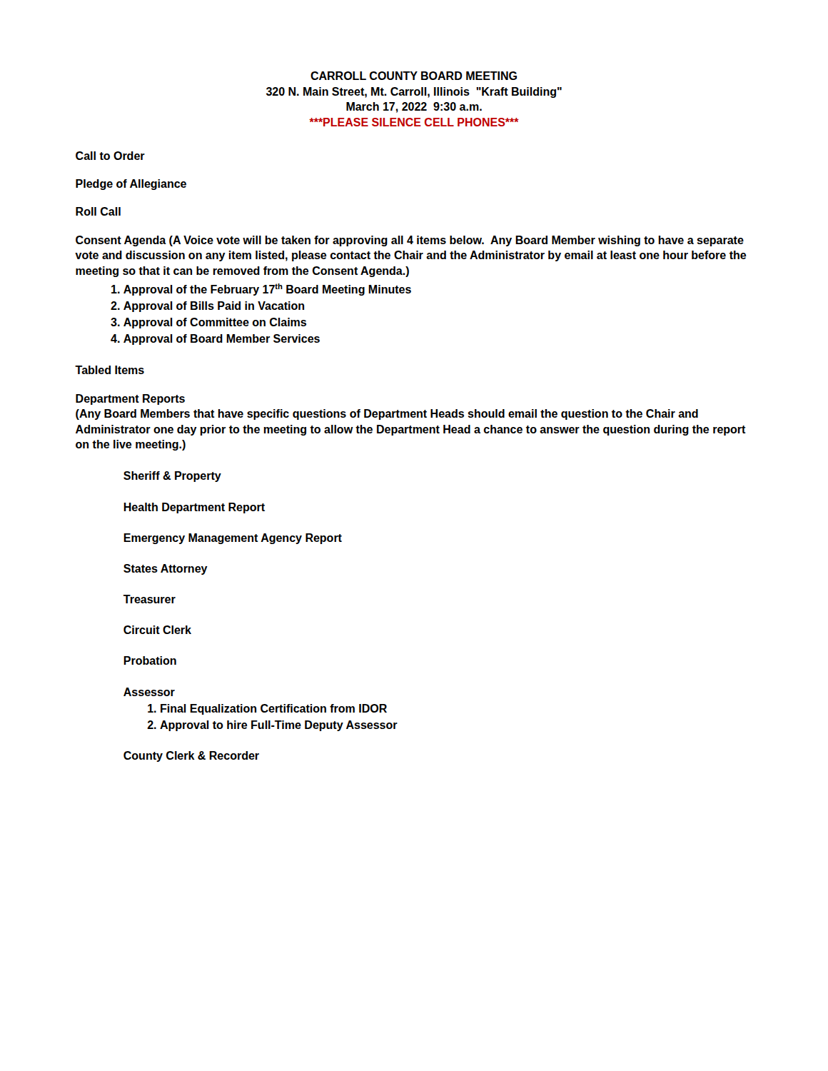CARROLL COUNTY BOARD MEETING 320 N. Main Street, Mt. Carroll, Illinois "Kraft Building" March 17, 2022 9:30 a.m. ***PLEASE SILENCE CELL PHONES***
Call to Order
Pledge of Allegiance
Roll Call
Consent Agenda (A Voice vote will be taken for approving all 4 items below. Any Board Member wishing to have a separate vote and discussion on any item listed, please contact the Chair and the Administrator by email at least one hour before the meeting so that it can be removed from the Consent Agenda.)
Approval of the February 17th Board Meeting Minutes
Approval of Bills Paid in Vacation
Approval of Committee on Claims
Approval of Board Member Services
Tabled Items
Department Reports
(Any Board Members that have specific questions of Department Heads should email the question to the Chair and Administrator one day prior to the meeting to allow the Department Head a chance to answer the question during the report on the live meeting.)
Sheriff & Property
Health Department Report
Emergency Management Agency Report
States Attorney
Treasurer
Circuit Clerk
Probation
Assessor
Final Equalization Certification from IDOR
Approval to hire Full-Time Deputy Assessor
County Clerk & Recorder